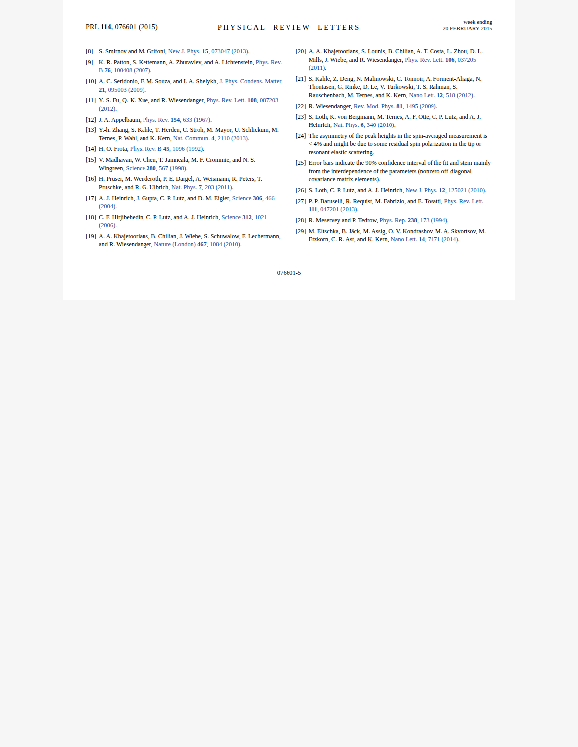PRL 114, 076601 (2015)
PHYSICAL REVIEW LETTERS
week ending20 FEBRUARY 2015
[8] S. Smirnov and M. Grifoni, New J. Phys. 15, 073047 (2013).
[9] K. R. Patton, S. Kettemann, A. Zhuravlev, and A. Lichtenstein, Phys. Rev. B 76, 100408 (2007).
[10] A. C. Seridonio, F. M. Souza, and I. A. Shelykh, J. Phys. Condens. Matter 21, 095003 (2009).
[11] Y.-S. Fu, Q.-K. Xue, and R. Wiesendanger, Phys. Rev. Lett. 108, 087203 (2012).
[12] J. A. Appelbaum, Phys. Rev. 154, 633 (1967).
[13] Y.-h. Zhang, S. Kahle, T. Herden, C. Stroh, M. Mayor, U. Schlickum, M. Ternes, P. Wahl, and K. Kern, Nat. Commun. 4, 2110 (2013).
[14] H. O. Frota, Phys. Rev. B 45, 1096 (1992).
[15] V. Madhavan, W. Chen, T. Jamneala, M. F. Crommie, and N. S. Wingreen, Science 280, 567 (1998).
[16] H. Prüser, M. Wenderoth, P. E. Dargel, A. Weismann, R. Peters, T. Pruschke, and R. G. Ulbrich, Nat. Phys. 7, 203 (2011).
[17] A. J. Heinrich, J. Gupta, C. P. Lutz, and D. M. Eigler, Science 306, 466 (2004).
[18] C. F. Hirjibehedin, C. P. Lutz, and A. J. Heinrich, Science 312, 1021 (2006).
[19] A. A. Khajetoorians, B. Chilian, J. Wiebe, S. Schuwalow, F. Lechermann, and R. Wiesendanger, Nature (London) 467, 1084 (2010).
[20] A. A. Khajetoorians, S. Lounis, B. Chilian, A. T. Costa, L. Zhou, D. L. Mills, J. Wiebe, and R. Wiesendanger, Phys. Rev. Lett. 106, 037205 (2011).
[21] S. Kahle, Z. Deng, N. Malinowski, C. Tonnoir, A. Forment-Aliaga, N. Thontasen, G. Rinke, D. Le, V. Turkowski, T. S. Rahman, S. Rauschenbach, M. Ternes, and K. Kern, Nano Lett. 12, 518 (2012).
[22] R. Wiesendanger, Rev. Mod. Phys. 81, 1495 (2009).
[23] S. Loth, K. von Bergmann, M. Ternes, A. F. Otte, C. P. Lutz, and A. J. Heinrich, Nat. Phys. 6, 340 (2010).
[24] The asymmetry of the peak heights in the spin-averaged measurement is < 4% and might be due to some residual spin polarization in the tip or resonant elastic scattering.
[25] Error bars indicate the 90% confidence interval of the fit and stem mainly from the interdependence of the parameters (nonzero off-diagonal covariance matrix elements).
[26] S. Loth, C. P. Lutz, and A. J. Heinrich, New J. Phys. 12, 125021 (2010).
[27] P. P. Baruselli, R. Requist, M. Fabrizio, and E. Tosatti, Phys. Rev. Lett. 111, 047201 (2013).
[28] R. Meservey and P. Tedrow, Phys. Rep. 238, 173 (1994).
[29] M. Eltschka, B. Jäck, M. Assig, O. V. Kondrashov, M. A. Skvortsov, M. Etzkorn, C. R. Ast, and K. Kern, Nano Lett. 14, 7171 (2014).
076601-5